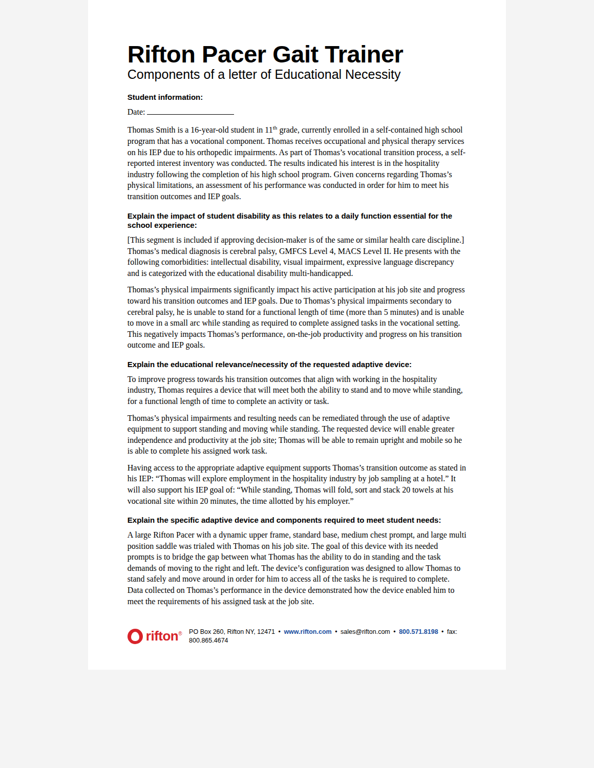Rifton Pacer Gait Trainer
Components of a letter of Educational Necessity
Student information:
Date:
Thomas Smith is a 16-year-old student in 11th grade, currently enrolled in a self-contained high school program that has a vocational component. Thomas receives occupational and physical therapy services on his IEP due to his orthopedic impairments. As part of Thomas’s vocational transition process, a self-reported interest inventory was conducted. The results indicated his interest is in the hospitality industry following the completion of his high school program. Given concerns regarding Thomas’s physical limitations, an assessment of his performance was conducted in order for him to meet his transition outcomes and IEP goals.
Explain the impact of student disability as this relates to a daily function essential for the school experience:
[This segment is included if approving decision-maker is of the same or similar health care discipline.] Thomas’s medical diagnosis is cerebral palsy, GMFCS Level 4, MACS Level II. He presents with the following comorbidities: intellectual disability, visual impairment, expressive language discrepancy and is categorized with the educational disability multi-handicapped.
Thomas’s physical impairments significantly impact his active participation at his job site and progress toward his transition outcomes and IEP goals. Due to Thomas’s physical impairments secondary to cerebral palsy, he is unable to stand for a functional length of time (more than 5 minutes) and is unable to move in a small arc while standing as required to complete assigned tasks in the vocational setting. This negatively impacts Thomas’s performance, on-the-job productivity and progress on his transition outcome and IEP goals.
Explain the educational relevance/necessity of the requested adaptive device:
To improve progress towards his transition outcomes that align with working in the hospitality industry, Thomas requires a device that will meet both the ability to stand and to move while standing, for a functional length of time to complete an activity or task.
Thomas’s physical impairments and resulting needs can be remediated through the use of adaptive equipment to support standing and moving while standing. The requested device will enable greater independence and productivity at the job site; Thomas will be able to remain upright and mobile so he is able to complete his assigned work task.
Having access to the appropriate adaptive equipment supports Thomas’s transition outcome as stated in his IEP: “Thomas will explore employment in the hospitality industry by job sampling at a hotel.” It will also support his IEP goal of: “While standing, Thomas will fold, sort and stack 20 towels at his vocational site within 20 minutes, the time allotted by his employer.”
Explain the specific adaptive device and components required to meet student needs:
A large Rifton Pacer with a dynamic upper frame, standard base, medium chest prompt, and large multi position saddle was trialed with Thomas on his job site. The goal of this device with its needed prompts is to bridge the gap between what Thomas has the ability to do in standing and the task demands of moving to the right and left. The device’s configuration was designed to allow Thomas to stand safely and move around in order for him to access all of the tasks he is required to complete. Data collected on Thomas’s performance in the device demonstrated how the device enabled him to meet the requirements of his assigned task at the job site.
rifton® PO Box 260, Rifton NY, 12471 • www.rifton.com • sales@rifton.com • 800.571.8198 • fax: 800.865.4674